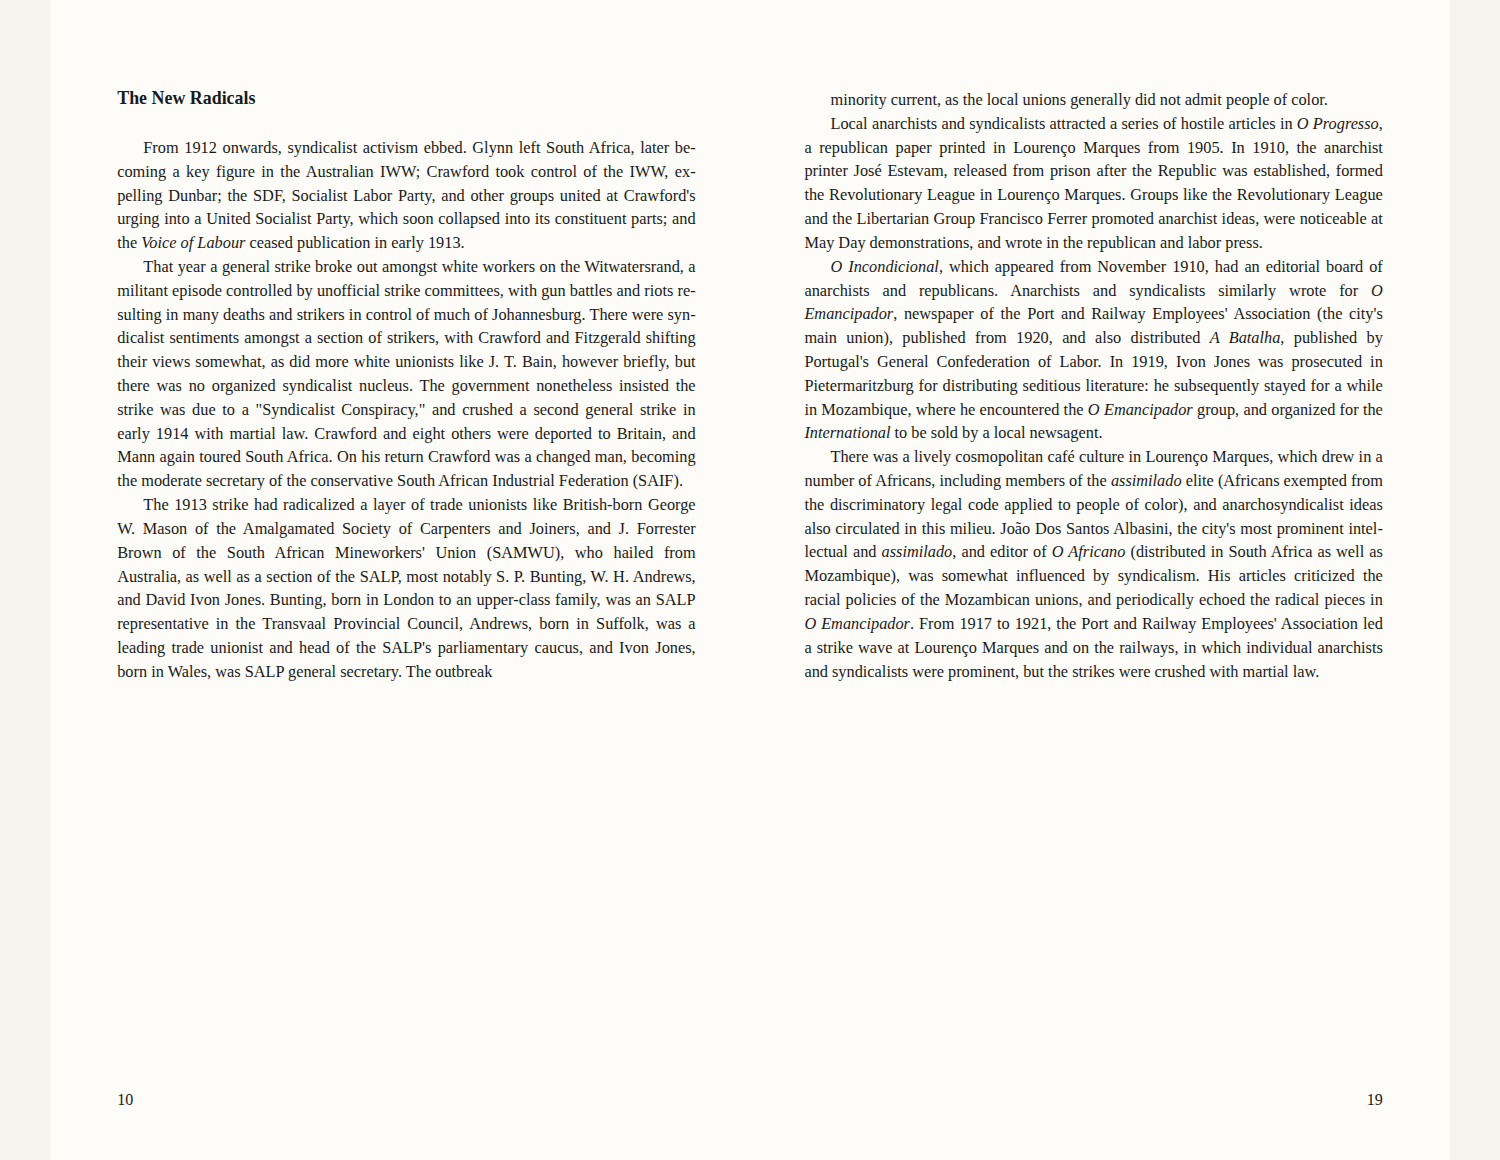The New Radicals
From 1912 onwards, syndicalist activism ebbed. Glynn left South Africa, later becoming a key figure in the Australian IWW; Crawford took control of the IWW, expelling Dunbar; the SDF, Socialist Labor Party, and other groups united at Crawford's urging into a United Socialist Party, which soon collapsed into its constituent parts; and the Voice of Labour ceased publication in early 1913.
That year a general strike broke out amongst white workers on the Witwatersrand, a militant episode controlled by unofficial strike committees, with gun battles and riots resulting in many deaths and strikers in control of much of Johannesburg. There were syndicalist sentiments amongst a section of strikers, with Crawford and Fitzgerald shifting their views somewhat, as did more white unionists like J. T. Bain, however briefly, but there was no organized syndicalist nucleus. The government nonetheless insisted the strike was due to a "Syndicalist Conspiracy," and crushed a second general strike in early 1914 with martial law. Crawford and eight others were deported to Britain, and Mann again toured South Africa. On his return Crawford was a changed man, becoming the moderate secretary of the conservative South African Industrial Federation (SAIF).
The 1913 strike had radicalized a layer of trade unionists like British-born George W. Mason of the Amalgamated Society of Carpenters and Joiners, and J. Forrester Brown of the South African Mineworkers' Union (SAMWU), who hailed from Australia, as well as a section of the SALP, most notably S. P. Bunting, W. H. Andrews, and David Ivon Jones. Bunting, born in London to an upper-class family, was an SALP representative in the Transvaal Provincial Council, Andrews, born in Suffolk, was a leading trade unionist and head of the SALP's parliamentary caucus, and Ivon Jones, born in Wales, was SALP general secretary. The outbreak
10
minority current, as the local unions generally did not admit people of color.
Local anarchists and syndicalists attracted a series of hostile articles in O Progresso, a republican paper printed in Lourenço Marques from 1905. In 1910, the anarchist printer José Estevam, released from prison after the Republic was established, formed the Revolutionary League in Lourenço Marques. Groups like the Revolutionary League and the Libertarian Group Francisco Ferrer promoted anarchist ideas, were noticeable at May Day demonstrations, and wrote in the republican and labor press.
O Incondicional, which appeared from November 1910, had an editorial board of anarchists and republicans. Anarchists and syndicalists similarly wrote for O Emancipador, newspaper of the Port and Railway Employees' Association (the city's main union), published from 1920, and also distributed A Batalha, published by Portugal's General Confederation of Labor. In 1919, Ivon Jones was prosecuted in Pietermaritzburg for distributing seditious literature: he subsequently stayed for a while in Mozambique, where he encountered the O Emancipador group, and organized for the International to be sold by a local newsagent.
There was a lively cosmopolitan café culture in Lourenço Marques, which drew in a number of Africans, including members of the assimilado elite (Africans exempted from the discriminatory legal code applied to people of color), and anarchosyndicalist ideas also circulated in this milieu. João Dos Santos Albasini, the city's most prominent intellectual and assimilado, and editor of O Africano (distributed in South Africa as well as Mozambique), was somewhat influenced by syndicalism. His articles criticized the racial policies of the Mozambican unions, and periodically echoed the radical pieces in O Emancipador. From 1917 to 1921, the Port and Railway Employees' Association led a strike wave at Lourenço Marques and on the railways, in which individual anarchists and syndicalists were prominent, but the strikes were crushed with martial law.
19